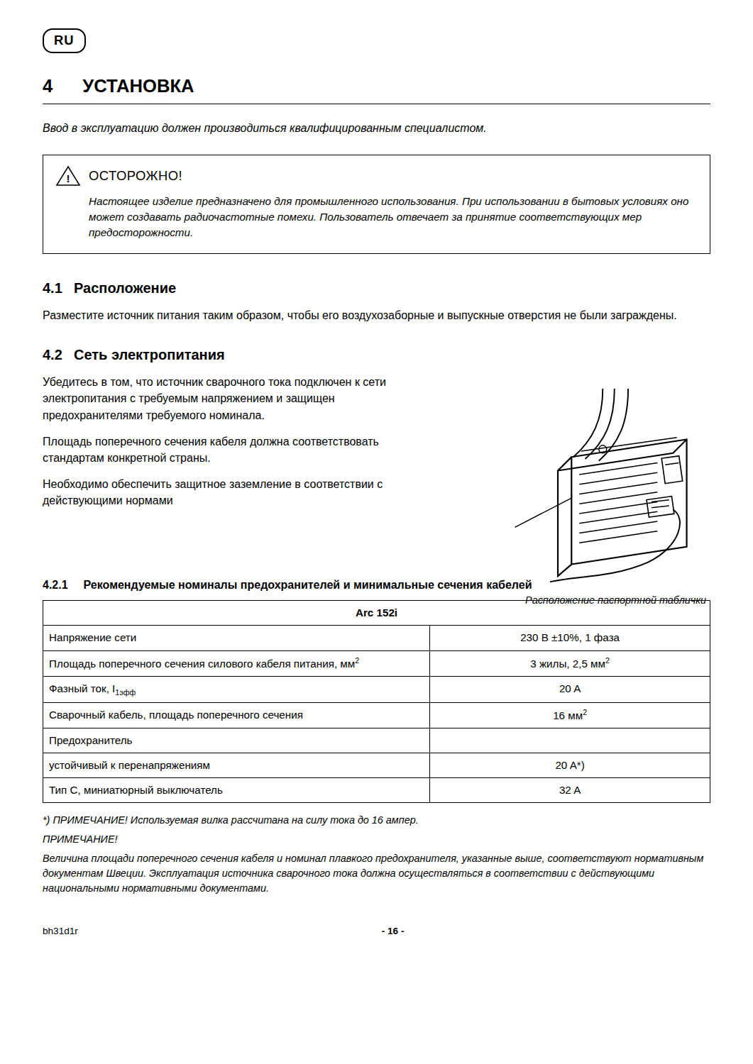RU
4 УСТАНОВКА
Ввод в эксплуатацию должен производиться квалифицированным специалистом.
! ОСТОРОЖНО!
Настоящее изделие предназначено для промышленного использования. При использовании в бытовых условиях оно может создавать радиочастотные помехи. Пользователь отвечает за принятие соответствующих мер предосторожности.
4.1 Расположение
Разместите источник питания таким образом, чтобы его воздухозаборные и выпускные отверстия не были заграждены.
4.2 Сеть электропитания
Убедитесь в том, что источник сварочного тока подключен к сети электропитания с требуемым напряжением и защищен предохранителями требуемого номинала.
Площадь поперечного сечения кабеля должна соответствовать стандартам конкретной страны.
Необходимо обеспечить защитное заземление в соответствии с действующими нормами
Расположение паспортной таблички
4.2.1 Рекомендуемые номиналы предохранителей и минимальные сечения кабелей
| Arc 152i |
| --- |
| Напряжение сети | 230 В ±10%, 1 фаза |
| Площадь поперечного сечения силового кабеля питания, мм 2 | 3 жилы, 2,5 мм 2 |
| Фазный ток, I 1эфф | 20 A |
| Сварочный кабель, площадь поперечного сечения | 16 мм 2 |
| Предохранитель | |
| устойчивый к перенапряжениям | 20 A*) |
| Тип C, миниатюрный выключатель | 32 A |
*) ПРИМЕЧАНИЕ! Используемая вилка рассчитана на силу тока до 16 ампер.
ПРИМЕЧАНИЕ!
Величина площади поперечного сечения кабеля и номинал плавкого предохранителя, указанные выше, соответствуют нормативным документам Швеции. Эксплуатация источника сварочного тока должна осуществляться в соответствии с действующими национальными нормативными документами.
bh31d1r - 16 -